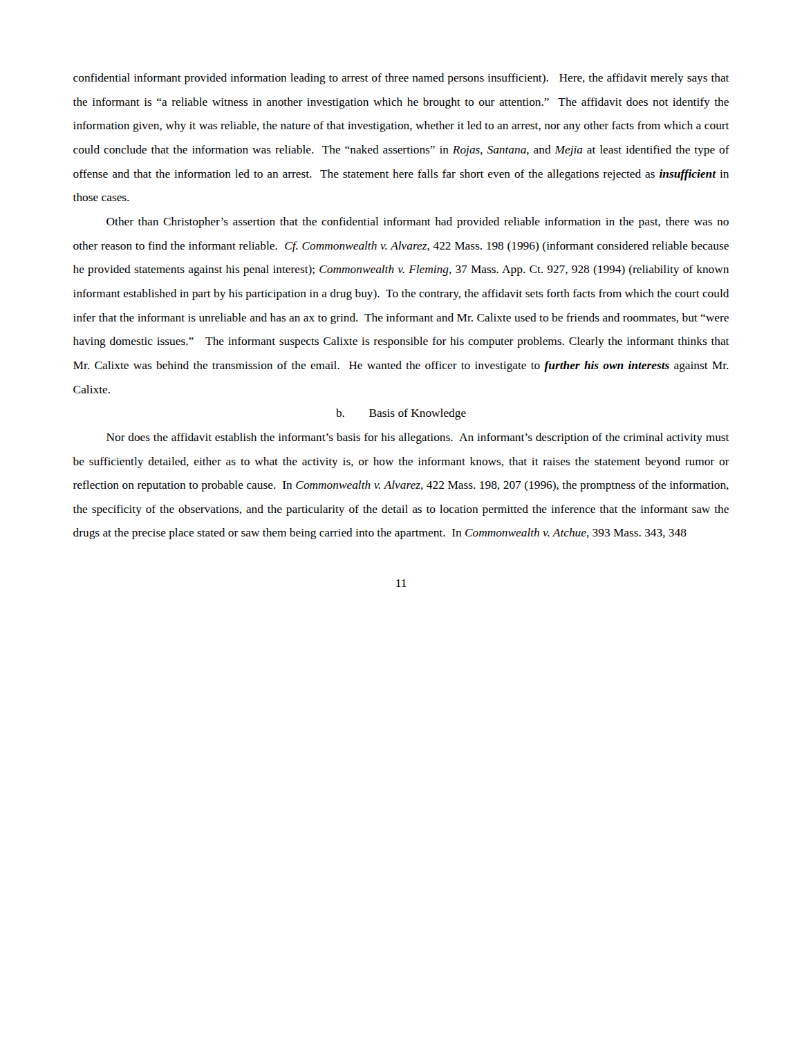confidential informant provided information leading to arrest of three named persons insufficient). Here, the affidavit merely says that the informant is “a reliable witness in another investigation which he brought to our attention.” The affidavit does not identify the information given, why it was reliable, the nature of that investigation, whether it led to an arrest, nor any other facts from which a court could conclude that the information was reliable. The “naked assertions” in Rojas, Santana, and Mejia at least identified the type of offense and that the information led to an arrest. The statement here falls far short even of the allegations rejected as insufficient in those cases.
Other than Christopher’s assertion that the confidential informant had provided reliable information in the past, there was no other reason to find the informant reliable. Cf. Commonwealth v. Alvarez, 422 Mass. 198 (1996) (informant considered reliable because he provided statements against his penal interest); Commonwealth v. Fleming, 37 Mass. App. Ct. 927, 928 (1994) (reliability of known informant established in part by his participation in a drug buy). To the contrary, the affidavit sets forth facts from which the court could infer that the informant is unreliable and has an ax to grind. The informant and Mr. Calixte used to be friends and roommates, but “were having domestic issues.” The informant suspects Calixte is responsible for his computer problems. Clearly the informant thinks that Mr. Calixte was behind the transmission of the email. He wanted the officer to investigate to further his own interests against Mr. Calixte.
b. Basis of Knowledge
Nor does the affidavit establish the informant’s basis for his allegations. An informant’s description of the criminal activity must be sufficiently detailed, either as to what the activity is, or how the informant knows, that it raises the statement beyond rumor or reflection on reputation to probable cause. In Commonwealth v. Alvarez, 422 Mass. 198, 207 (1996), the promptness of the information, the specificity of the observations, and the particularity of the detail as to location permitted the inference that the informant saw the drugs at the precise place stated or saw them being carried into the apartment. In Commonwealth v. Atchue, 393 Mass. 343, 348
11